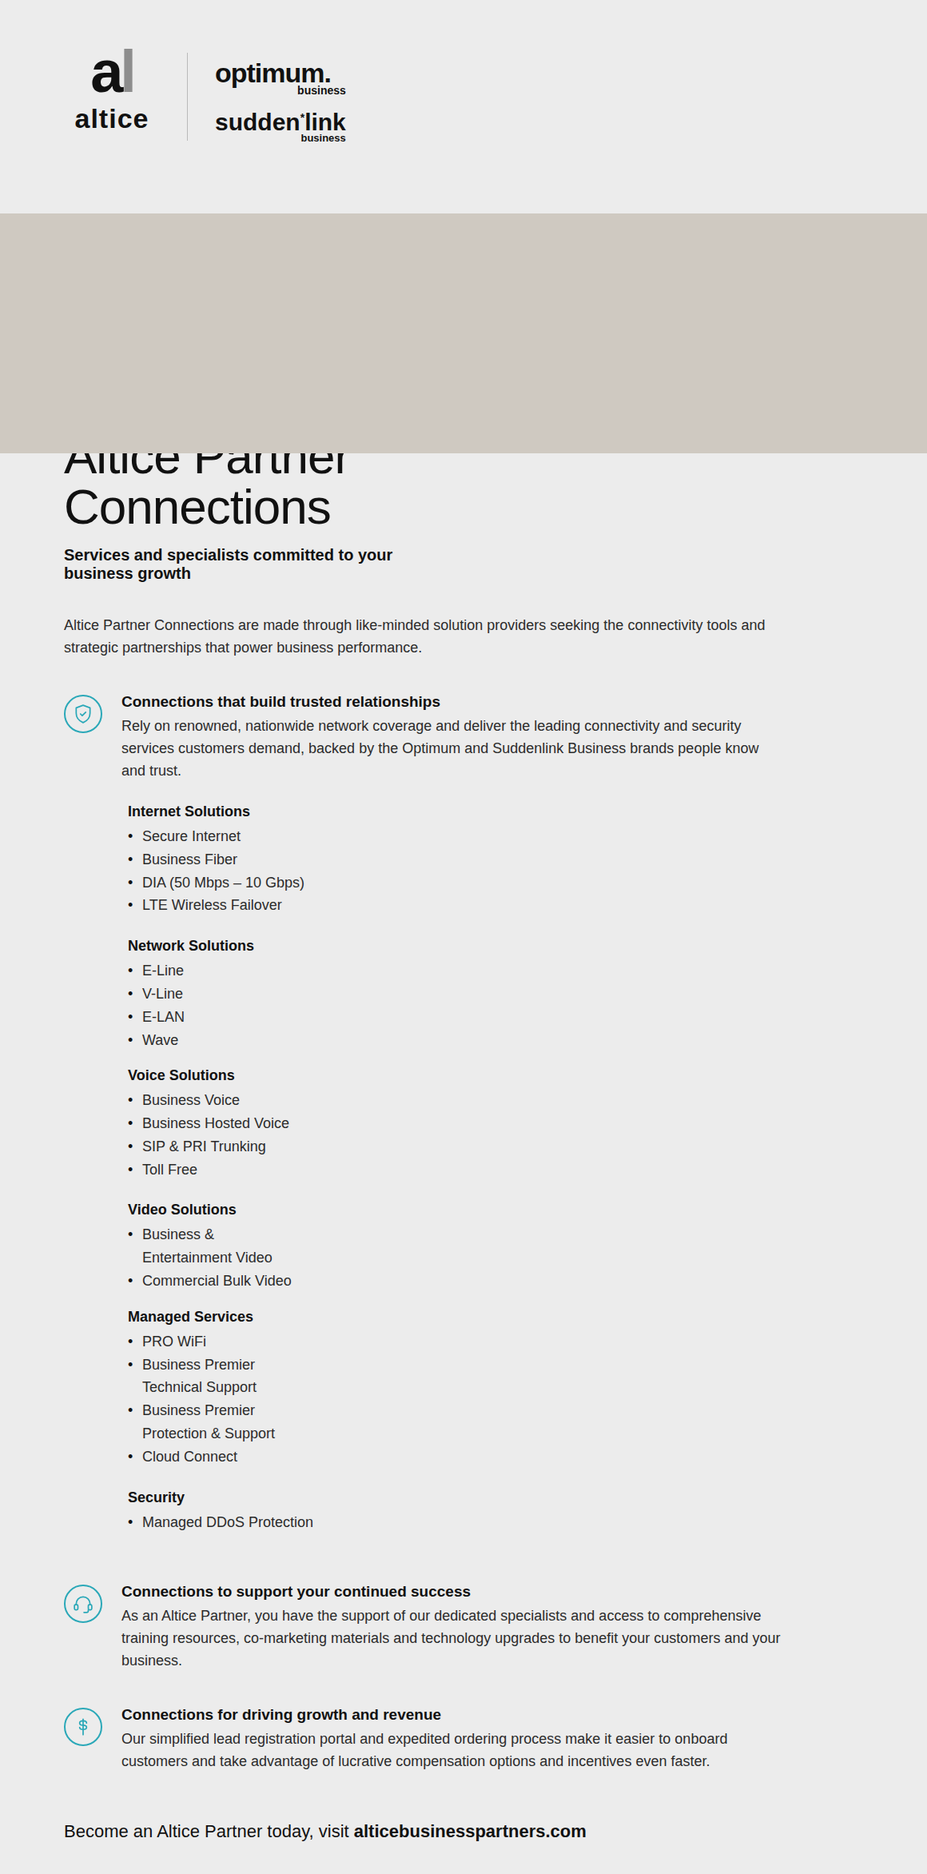al
altice
optimum.business
sudden*linkbusiness
Altice Partner
Connections
Services and specialists committed to your business growth
Altice Partner Connections are made through like-minded solution providers seeking the connectivity tools and strategic partnerships that power business performance.
Connections that build trusted relationships
Rely on renowned, nationwide network coverage and deliver the leading connectivity and security services customers demand, backed by the Optimum and Suddenlink Business brands people know and trust.
Internet Solutions
Secure Internet
Business Fiber
DIA (50 Mbps – 10 Gbps)
LTE Wireless Failover
Network Solutions
E-Line
V-Line
E-LAN
Wave
Voice Solutions
Business Voice
Business Hosted Voice
SIP & PRI Trunking
Toll Free
Video Solutions
Business &
Entertainment Video
Commercial Bulk Video
Managed Services
PRO WiFi
Business Premier
Technical Support
Business Premier
Protection & Support
Cloud Connect
Security
Managed DDoS Protection
Connections to support your continued success
As an Altice Partner, you have the support of our dedicated specialists and access to comprehensive training resources, co-marketing materials and technology upgrades to benefit your customers and your business.
Connections for driving growth and revenue
Our simplified lead registration portal and expedited ordering process make it easier to onboard customers and take advantage of lucrative compensation options and incentives even faster.
Become an Altice Partner today, visit alticebusinesspartners.com